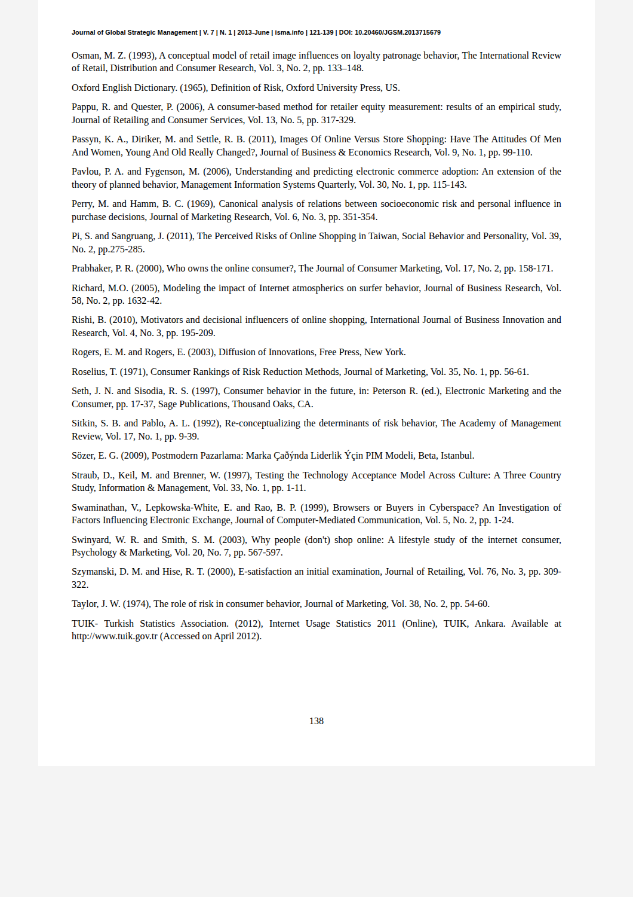Journal of Global Strategic Management | V. 7 | N. 1 | 2013-June | isma.info | 121-139 | DOI: 10.20460/JGSM.2013715679
Osman, M. Z. (1993), A conceptual model of retail image influences on loyalty patronage behavior, The International Review of Retail, Distribution and Consumer Research, Vol. 3, No. 2, pp. 133–148.
Oxford English Dictionary. (1965), Definition of Risk, Oxford University Press, US.
Pappu, R. and Quester, P. (2006), A consumer-based method for retailer equity measurement: results of an empirical study, Journal of Retailing and Consumer Services, Vol. 13, No. 5, pp. 317-329.
Passyn, K. A., Diriker, M. and Settle, R. B. (2011), Images Of Online Versus Store Shopping: Have The Attitudes Of Men And Women, Young And Old Really Changed?, Journal of Business & Economics Research, Vol. 9, No. 1, pp. 99-110.
Pavlou, P. A. and Fygenson, M. (2006), Understanding and predicting electronic commerce adoption: An extension of the theory of planned behavior, Management Information Systems Quarterly, Vol. 30, No. 1, pp. 115-143.
Perry, M. and Hamm, B. C. (1969), Canonical analysis of relations between socioeconomic risk and personal influence in purchase decisions, Journal of Marketing Research, Vol. 6, No. 3, pp. 351-354.
Pi, S. and Sangruang, J. (2011), The Perceived Risks of Online Shopping in Taiwan, Social Behavior and Personality, Vol. 39, No. 2, pp.275-285.
Prabhaker, P. R. (2000), Who owns the online consumer?, The Journal of Consumer Marketing, Vol. 17, No. 2, pp. 158-171.
Richard, M.O. (2005), Modeling the impact of Internet atmospherics on surfer behavior, Journal of Business Research, Vol. 58, No. 2, pp. 1632-42.
Rishi, B. (2010), Motivators and decisional influencers of online shopping, International Journal of Business Innovation and Research, Vol. 4, No. 3, pp. 195-209.
Rogers, E. M. and Rogers, E. (2003), Diffusion of Innovations, Free Press, New York.
Roselius, T. (1971), Consumer Rankings of Risk Reduction Methods, Journal of Marketing, Vol. 35, No. 1, pp. 56-61.
Seth, J. N. and Sisodia, R. S. (1997), Consumer behavior in the future, in: Peterson R. (ed.), Electronic Marketing and the Consumer, pp. 17-37, Sage Publications, Thousand Oaks, CA.
Sitkin, S. B. and Pablo, A. L. (1992), Re-conceptualizing the determinants of risk behavior, The Academy of Management Review, Vol. 17, No. 1, pp. 9-39.
Sözer, E. G. (2009), Postmodern Pazarlama: Marka Çaðýnda Liderlik Ýçin PIM Modeli, Beta, Istanbul.
Straub, D., Keil, M. and Brenner, W. (1997), Testing the Technology Acceptance Model Across Culture: A Three Country Study, Information & Management, Vol. 33, No. 1, pp. 1-11.
Swaminathan, V., Lepkowska-White, E. and Rao, B. P. (1999), Browsers or Buyers in Cyberspace? An Investigation of Factors Influencing Electronic Exchange, Journal of Computer-Mediated Communication, Vol. 5, No. 2, pp. 1-24.
Swinyard, W. R. and Smith, S. M. (2003), Why people (don't) shop online: A lifestyle study of the internet consumer, Psychology & Marketing, Vol. 20, No. 7, pp. 567-597.
Szymanski, D. M. and Hise, R. T. (2000), E-satisfaction an initial examination, Journal of Retailing, Vol. 76, No. 3, pp. 309-322.
Taylor, J. W. (1974), The role of risk in consumer behavior, Journal of Marketing, Vol. 38, No. 2, pp. 54-60.
TUIK- Turkish Statistics Association. (2012), Internet Usage Statistics 2011 (Online), TUIK, Ankara. Available at http://www.tuik.gov.tr (Accessed on April 2012).
138